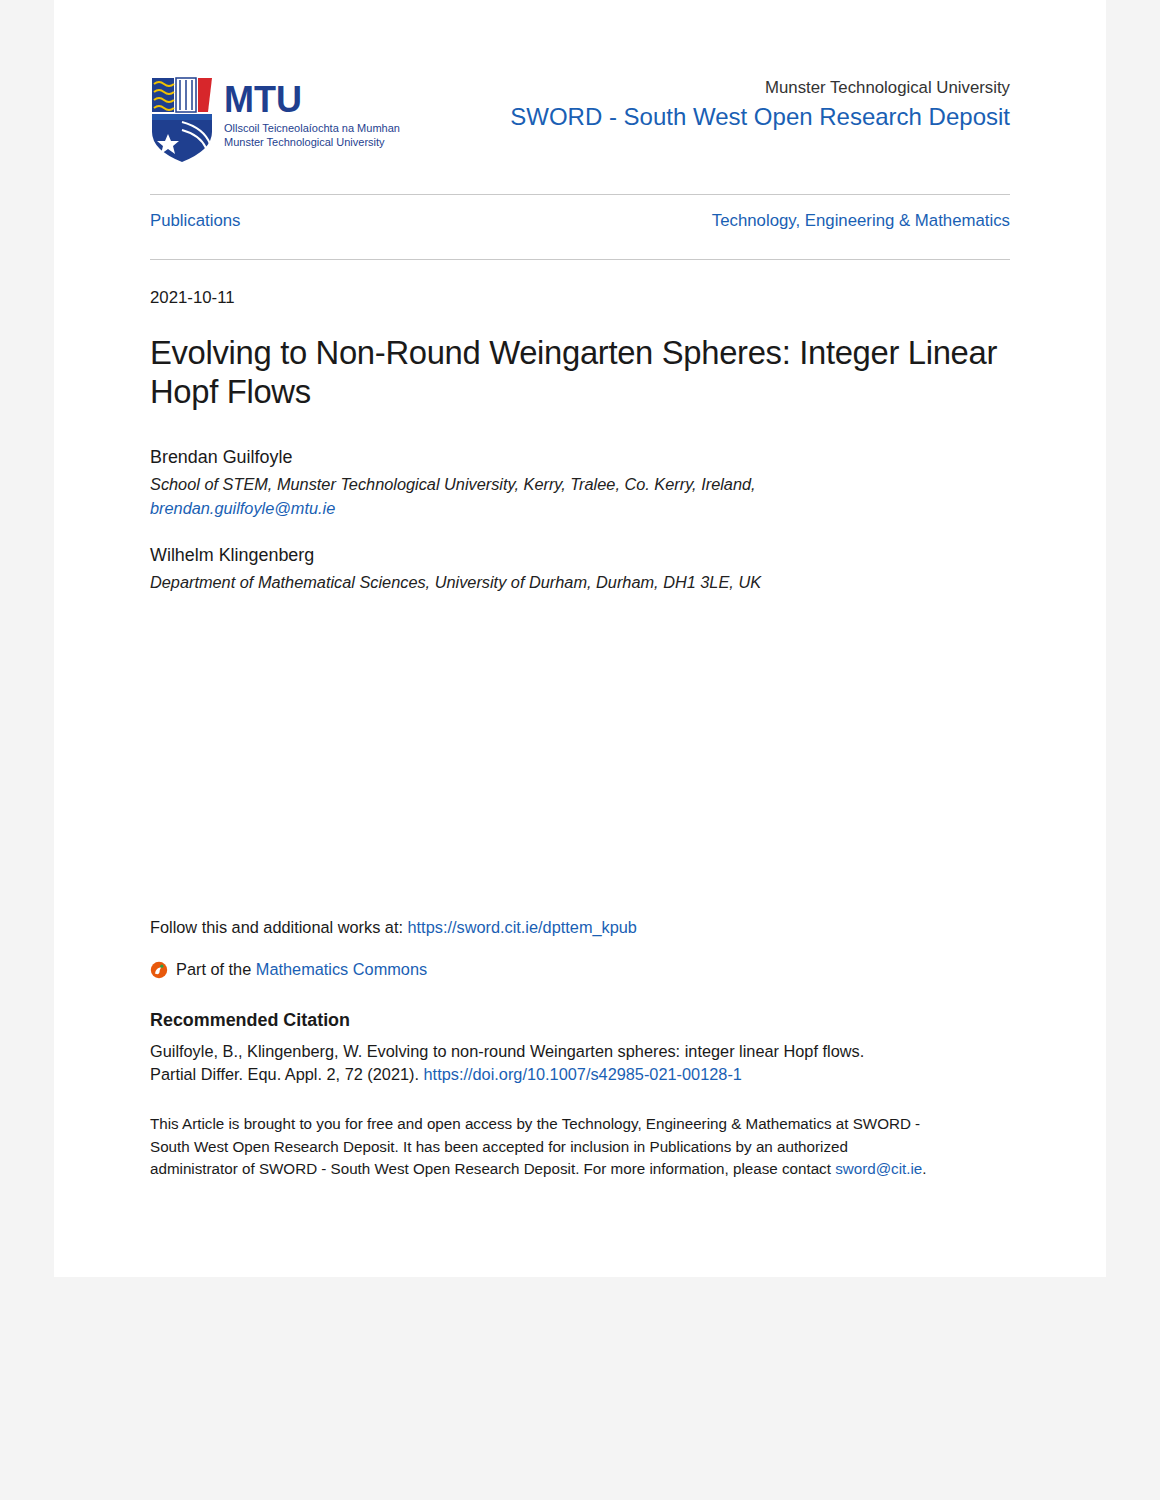MTU Ollscoil Teicneolaíochta na Mumhan Munster Technological University
Munster Technological University
SWORD - South West Open Research Deposit
Publications
Technology, Engineering & Mathematics
2021-10-11
Evolving to Non-Round Weingarten Spheres: Integer Linear Hopf Flows
Brendan Guilfoyle
School of STEM, Munster Technological University, Kerry, Tralee, Co. Kerry, Ireland,
brendan.guilfoyle@mtu.ie
Wilhelm Klingenberg
Department of Mathematical Sciences, University of Durham, Durham, DH1 3LE, UK
Follow this and additional works at: https://sword.cit.ie/dpttem_kpub
Part of the Mathematics Commons
Recommended Citation
Guilfoyle, B., Klingenberg, W. Evolving to non-round Weingarten spheres: integer linear Hopf flows. Partial Differ. Equ. Appl. 2, 72 (2021). https://doi.org/10.1007/s42985-021-00128-1
This Article is brought to you for free and open access by the Technology, Engineering & Mathematics at SWORD - South West Open Research Deposit. It has been accepted for inclusion in Publications by an authorized administrator of SWORD - South West Open Research Deposit. For more information, please contact sword@cit.ie.